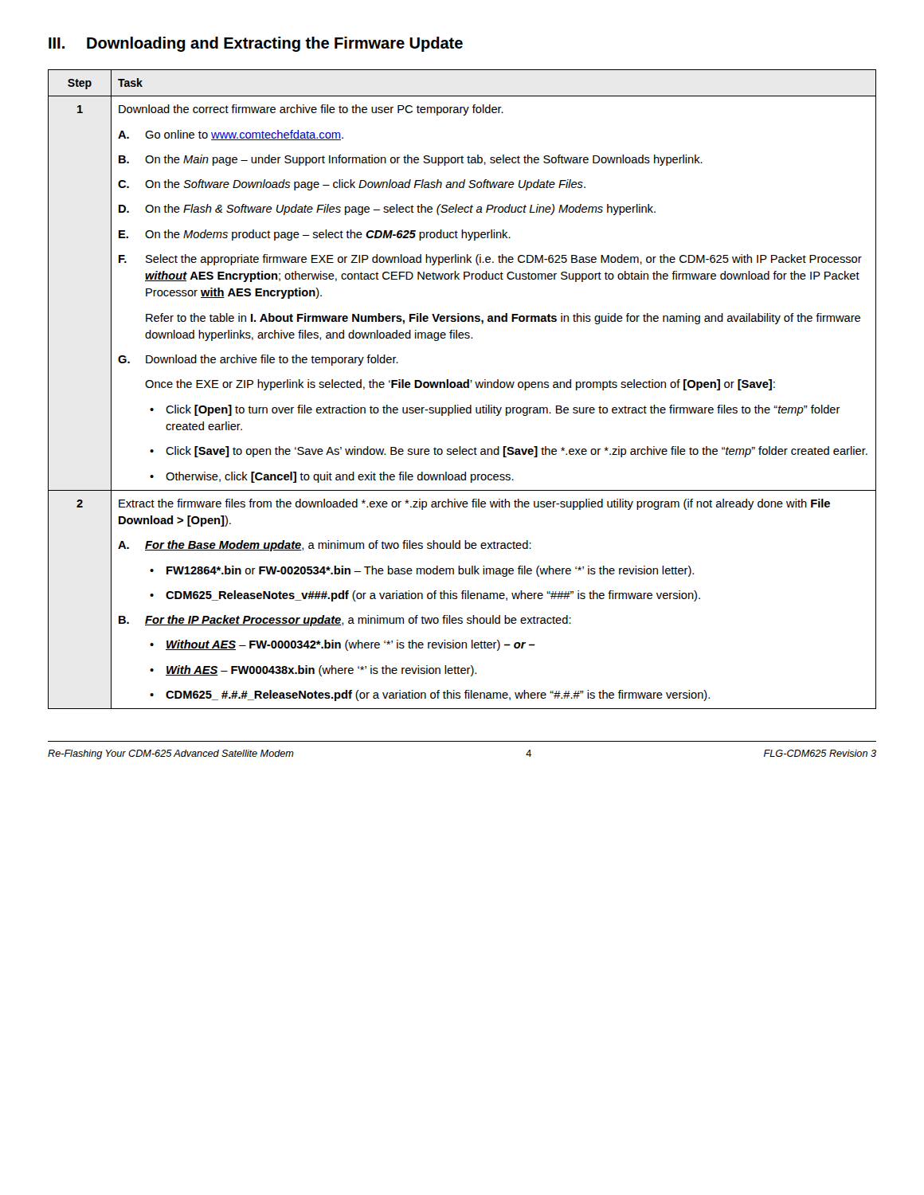III. Downloading and Extracting the Firmware Update
| Step | Task |
| --- | --- |
| 1 | Download the correct firmware archive file to the user PC temporary folder. A. Go online to www.comtechefdata.com . B. On the Main page – under Support Information or the Support tab, select the Software Downloads hyperlink. C. On the Software Downloads page – click Download Flash and Software Update Files . D. On the Flash & Software Update Files page – select the (Select a Product Line) Modems hyperlink. E. On the Modems product page – select the CDM-625 product hyperlink. F. Select the appropriate firmware EXE or ZIP download hyperlink (i.e. the CDM-625 Base Modem, or the CDM-625 with IP Packet Processor without AES Encryption ; otherwise, contact CEFD Network Product Customer Support to obtain the firmware download for the IP Packet Processor with AES Encryption ). Refer to the table in I. About Firmware Numbers, File Versions, and Formats in this guide for the naming and availability of the firmware download hyperlinks, archive files, and downloaded image files. G. Download the archive file to the temporary folder. Once the EXE or ZIP hyperlink is selected, the ‘ File Download ’ window opens and prompts selection of [Open] or [Save] : Click [Open] to turn over file extraction to the user-supplied utility program. Be sure to extract the firmware files to the “ temp ” folder created earlier. Click [Save] to open the ‘Save As’ window. Be sure to select and [Save] the *.exe or *.zip archive file to the “ temp ” folder created earlier. Otherwise, click [Cancel] to quit and exit the file download process. |
| 2 | Extract the firmware files from the downloaded *.exe or *.zip archive file with the user-supplied utility program (if not already done with File Download > [Open] ). A. For the Base Modem update , a minimum of two files should be extracted: FW12864*.bin or FW-0020534*.bin – The base modem bulk image file (where ‘*’ is the revision letter). CDM625_ReleaseNotes_v###.pdf (or a variation of this filename, where “###” is the firmware version). B. For the IP Packet Processor update , a minimum of two files should be extracted: Without AES – FW-0000342*.bin (where ‘*’ is the revision letter) – or – With AES – FW000438x.bin (where ‘*’ is the revision letter). CDM625_ #.#.#_ReleaseNotes.pdf (or a variation of this filename, where “#.#.#” is the firmware version). |
Re-Flashing Your CDM-625 Advanced Satellite Modem 4 FLG-CDM625 Revision 3